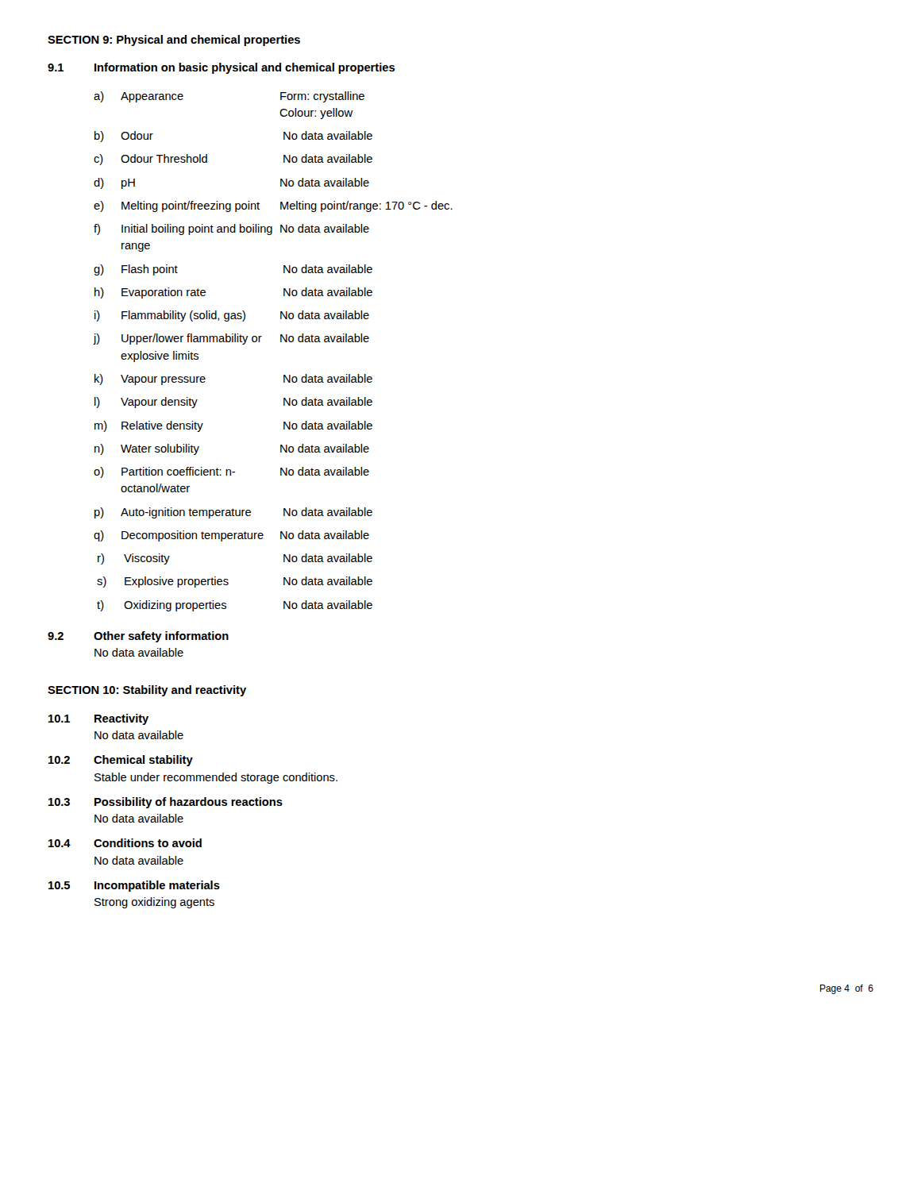SECTION 9: Physical and chemical properties
9.1
Information on basic physical and chemical properties
| a) | Appearance | Form: crystalline Colour: yellow |
| b) | Odour | No data available |
| c) | Odour Threshold | No data available |
| d) | pH | No data available |
| e) | Melting point/freezing point | Melting point/range: 170 °C - dec. |
| f) | Initial boiling point and boiling range | No data available |
| g) | Flash point | No data available |
| h) | Evaporation rate | No data available |
| i) | Flammability (solid, gas) | No data available |
| j) | Upper/lower flammability or explosive limits | No data available |
| k) | Vapour pressure | No data available |
| l) | Vapour density | No data available |
| m) | Relative density | No data available |
| n) | Water solubility | No data available |
| o) | Partition coefficient: n- octanol/water | No data available |
| p) | Auto-ignition temperature | No data available |
| q) | Decomposition temperature | No data available |
| r) | Viscosity | No data available |
| s) | Explosive properties | No data available |
| t) | Oxidizing properties | No data available |
9.2
Other safety information
No data available
SECTION 10: Stability and reactivity
10.1
Reactivity
No data available
10.2
Chemical stability
Stable under recommended storage conditions.
10.3
Possibility of hazardous reactions
No data available
10.4
Conditions to avoid
No data available
10.5
Incompatible materials
Strong oxidizing agents
Page 4 of 6